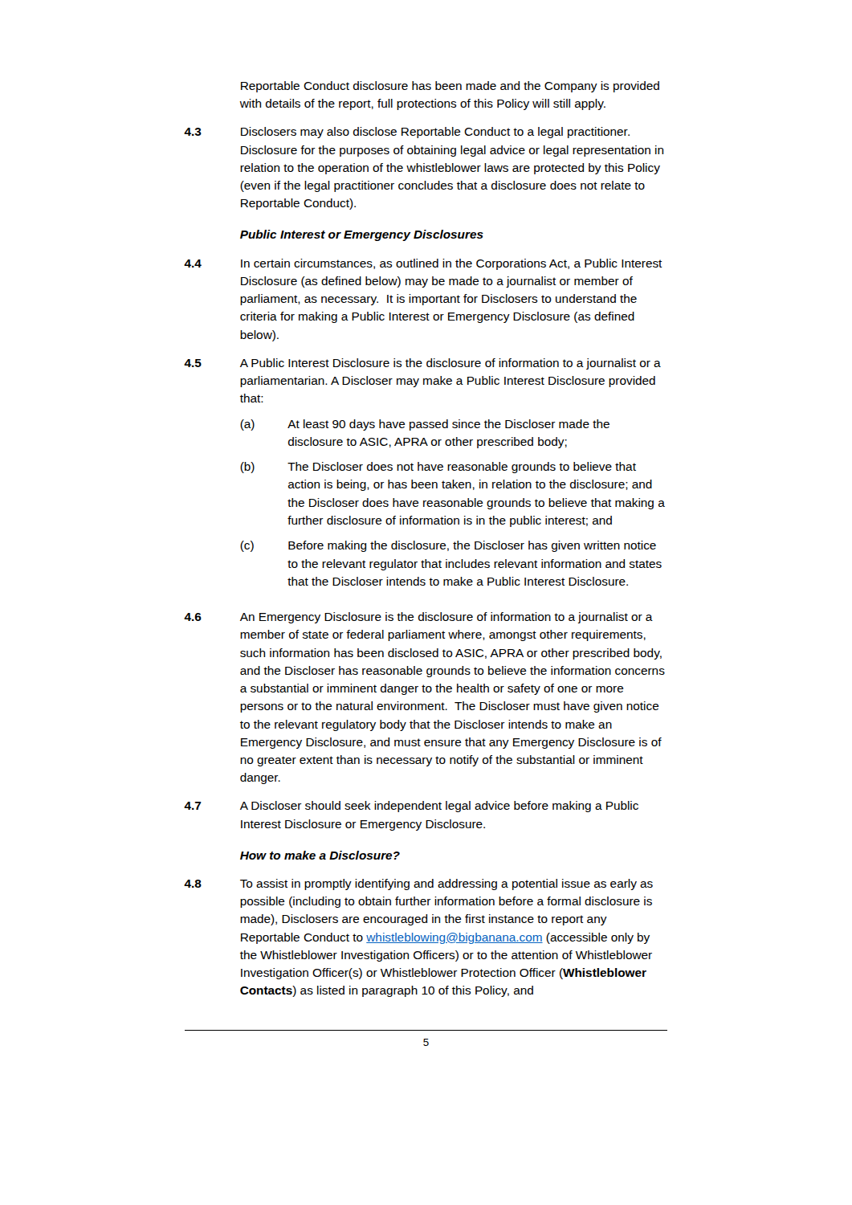Reportable Conduct disclosure has been made and the Company is provided with details of the report, full protections of this Policy will still apply.
4.3
Disclosers may also disclose Reportable Conduct to a legal practitioner. Disclosure for the purposes of obtaining legal advice or legal representation in relation to the operation of the whistleblower laws are protected by this Policy (even if the legal practitioner concludes that a disclosure does not relate to Reportable Conduct).
Public Interest or Emergency Disclosures
4.4
In certain circumstances, as outlined in the Corporations Act, a Public Interest Disclosure (as defined below) may be made to a journalist or member of parliament, as necessary. It is important for Disclosers to understand the criteria for making a Public Interest or Emergency Disclosure (as defined below).
4.5
A Public Interest Disclosure is the disclosure of information to a journalist or a parliamentarian. A Discloser may make a Public Interest Disclosure provided that:
(a)
At least 90 days have passed since the Discloser made the disclosure to ASIC, APRA or other prescribed body;
(b)
The Discloser does not have reasonable grounds to believe that action is being, or has been taken, in relation to the disclosure; and the Discloser does have reasonable grounds to believe that making a further disclosure of information is in the public interest; and
(c)
Before making the disclosure, the Discloser has given written notice to the relevant regulator that includes relevant information and states that the Discloser intends to make a Public Interest Disclosure.
4.6
An Emergency Disclosure is the disclosure of information to a journalist or a member of state or federal parliament where, amongst other requirements, such information has been disclosed to ASIC, APRA or other prescribed body, and the Discloser has reasonable grounds to believe the information concerns a substantial or imminent danger to the health or safety of one or more persons or to the natural environment. The Discloser must have given notice to the relevant regulatory body that the Discloser intends to make an Emergency Disclosure, and must ensure that any Emergency Disclosure is of no greater extent than is necessary to notify of the substantial or imminent danger.
4.7
A Discloser should seek independent legal advice before making a Public Interest Disclosure or Emergency Disclosure.
How to make a Disclosure?
4.8
To assist in promptly identifying and addressing a potential issue as early as possible (including to obtain further information before a formal disclosure is made), Disclosers are encouraged in the first instance to report any Reportable Conduct to whistleblowing@bigbanana.com (accessible only by the Whistleblower Investigation Officers) or to the attention of Whistleblower Investigation Officer(s) or Whistleblower Protection Officer (Whistleblower Contacts) as listed in paragraph 10 of this Policy, and
5